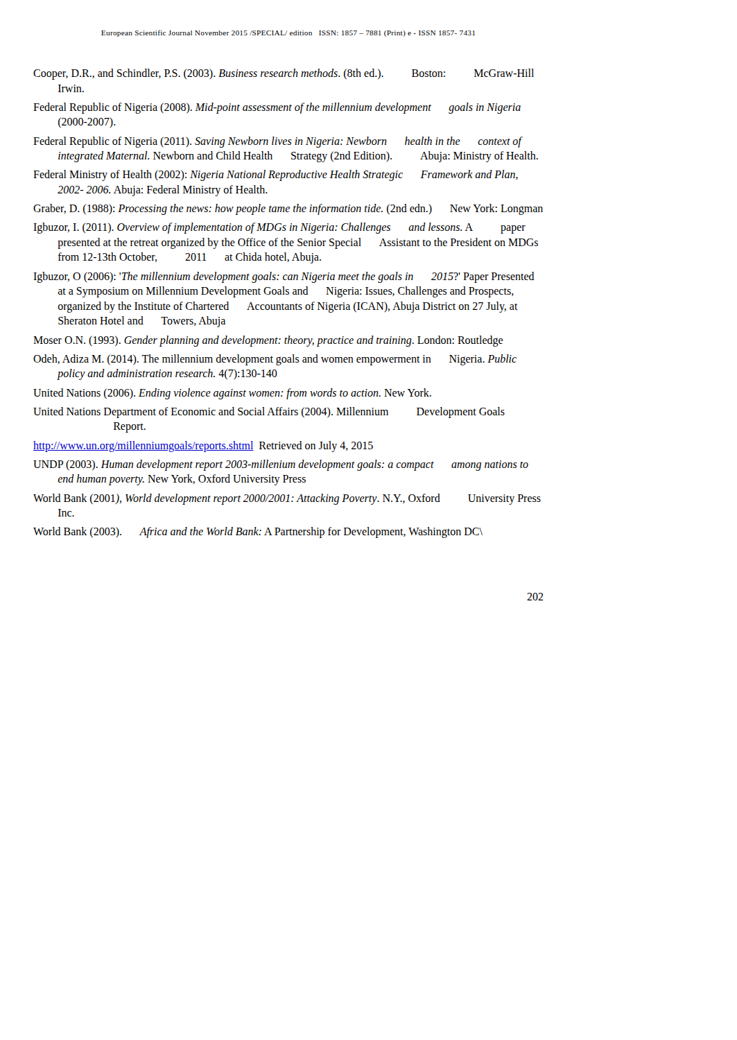European Scientific Journal November 2015 /SPECIAL/ edition ISSN: 1857 – 7881 (Print) e - ISSN 1857- 7431
Cooper, D.R., and Schindler, P.S. (2003). Business research methods. (8th ed.). Boston: McGraw-Hill Irwin.
Federal Republic of Nigeria (2008). Mid-point assessment of the millennium development goals in Nigeria (2000-2007).
Federal Republic of Nigeria (2011). Saving Newborn lives in Nigeria: Newborn health in the context of integrated Maternal. Newborn and Child Health Strategy (2nd Edition). Abuja: Ministry of Health.
Federal Ministry of Health (2002): Nigeria National Reproductive Health Strategic Framework and Plan, 2002- 2006. Abuja: Federal Ministry of Health.
Graber, D. (1988): Processing the news: how people tame the information tide. (2nd edn.) New York: Longman
Igbuzor, I. (2011). Overview of implementation of MDGs in Nigeria: Challenges and lessons. A paper presented at the retreat organized by the Office of the Senior Special Assistant to the President on MDGs from 12-13th October, 2011 at Chida hotel, Abuja.
Igbuzor, O (2006): 'The millennium development goals: can Nigeria meet the goals in 2015?' Paper Presented at a Symposium on Millennium Development Goals and Nigeria: Issues, Challenges and Prospects, organized by the Institute of Chartered Accountants of Nigeria (ICAN), Abuja District on 27 July, at Sheraton Hotel and Towers, Abuja
Moser O.N. (1993). Gender planning and development: theory, practice and training. London: Routledge
Odeh, Adiza M. (2014). The millennium development goals and women empowerment in Nigeria. Public policy and administration research. 4(7):130-140
United Nations (2006). Ending violence against women: from words to action. New York.
United Nations Department of Economic and Social Affairs (2004). Millennium Development Goals Report.
http://www.un.org/millenniumgoals/reports.shtml Retrieved on July 4, 2015
UNDP (2003). Human development report 2003-millenium development goals: a compact among nations to end human poverty. New York, Oxford University Press
World Bank (2001), World development report 2000/2001: Attacking Poverty. N.Y., Oxford University Press Inc.
World Bank (2003). Africa and the World Bank: A Partnership for Development, Washington DC\
202